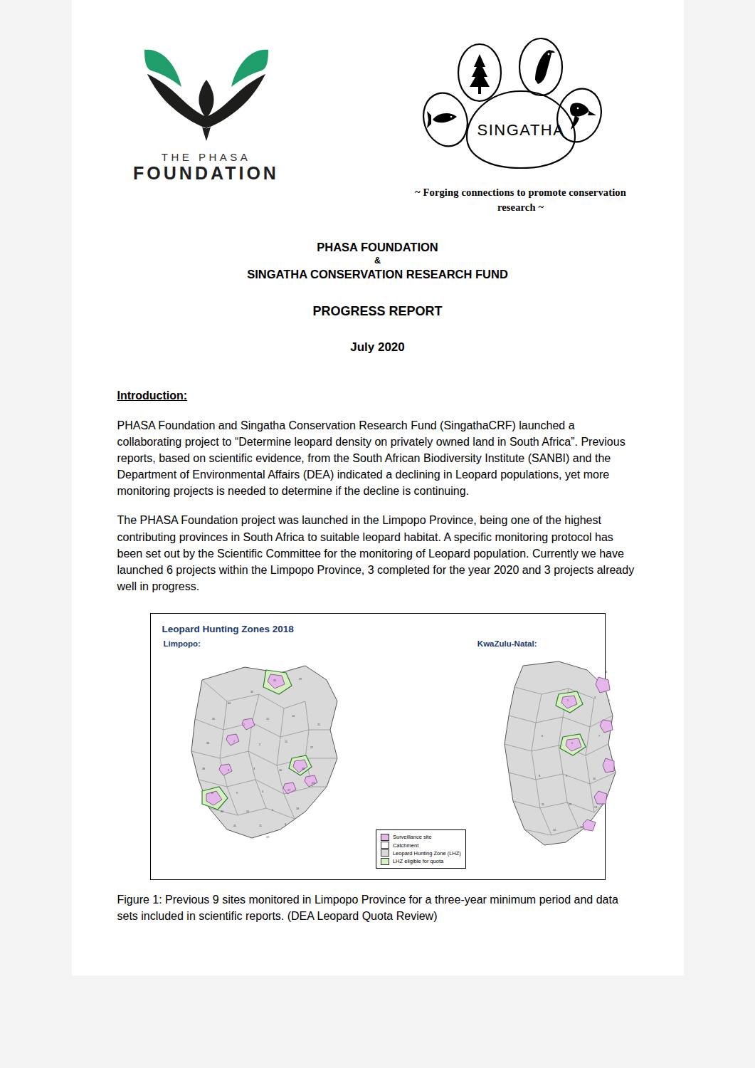THE PHASA
FOUNDATION
SINGATHA
~ Forging connections to promote conservation research ~
PHASA FOUNDATION
&
SINGATHA CONSERVATION RESEARCH FUND
PROGRESS REPORT
July 2020
Introduction:
PHASA Foundation and Singatha Conservation Research Fund (SingathaCRF) launched a collaborating project to “Determine leopard density on privately owned land in South Africa”. Previous reports, based on scientific evidence, from the South African Biodiversity Institute (SANBI) and the Department of Environmental Affairs (DEA) indicated a declining in Leopard populations, yet more monitoring projects is needed to determine if the decline is continuing.
The PHASA Foundation project was launched in the Limpopo Province, being one of the highest contributing provinces in South Africa to suitable leopard habitat. A specific monitoring protocol has been set out by the Scientific Committee for the monitoring of Leopard population. Currently we have launched 6 projects within the Limpopo Province, 3 completed for the year 2020 and 3 projects already well in progress.
Leopard Hunting Zones 2018
Limpopo:
45 29 32 44 35 1 12 13 21 36 7 2 15 22 38 8 3 16 46 39 9 4 17 23 40 10 5 18 41 11 6 19
Surveillance site
Catchment
Leopard Hunting Zone (LHZ)
LHZ eligible for quota
KwaZulu-Natal:
4 1 3 5 2 6 7 8 9 10 11 12 13 14 15
Figure 1: Previous 9 sites monitored in Limpopo Province for a three-year minimum period and data sets included in scientific reports. (DEA Leopard Quota Review)